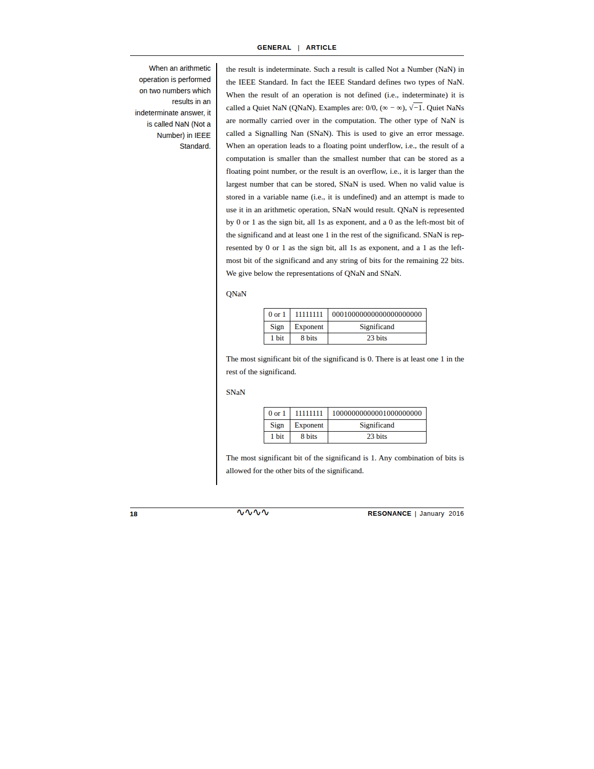GENERAL | ARTICLE
When an arithmetic operation is performed on two numbers which results in an indeterminate answer, it is called NaN (Not a Number) in IEEE Standard.
the result is indeterminate. Such a result is called Not a Number (NaN) in the IEEE Standard. In fact the IEEE Standard defines two types of NaN. When the result of an operation is not defined (i.e., indeterminate) it is called a Quiet NaN (QNaN). Examples are: 0/0, (∞ − ∞), √−1. Quiet NaNs are normally carried over in the computation. The other type of NaN is called a Signalling Nan (SNaN). This is used to give an error message. When an operation leads to a floating point underflow, i.e., the result of a computation is smaller than the smallest number that can be stored as a floating point number, or the result is an overflow, i.e., it is larger than the largest number that can be stored, SNaN is used. When no valid value is stored in a variable name (i.e., it is undefined) and an attempt is made to use it in an arithmetic operation, SNaN would result. QNaN is represented by 0 or 1 as the sign bit, all 1s as exponent, and a 0 as the left-most bit of the significand and at least one 1 in the rest of the significand. SNaN is represented by 0 or 1 as the sign bit, all 1s as exponent, and a 1 as the left-most bit of the significand and any string of bits for the remaining 22 bits. We give below the representations of QNaN and SNaN.
QNaN
| 0 or 1 | 11111111 | 00010000000000000000000 |
| Sign | Exponent | Significand |
| 1 bit | 8 bits | 23 bits |
The most significant bit of the significand is 0. There is at least one 1 in the rest of the significand.
SNaN
| 0 or 1 | 11111111 | 10000000000001000000000 |
| Sign | Exponent | Significand |
| 1 bit | 8 bits | 23 bits |
The most significant bit of the significand is 1. Any combination of bits is allowed for the other bits of the significand.
18 ∿∿∿∿ RESONANCE|January 2016